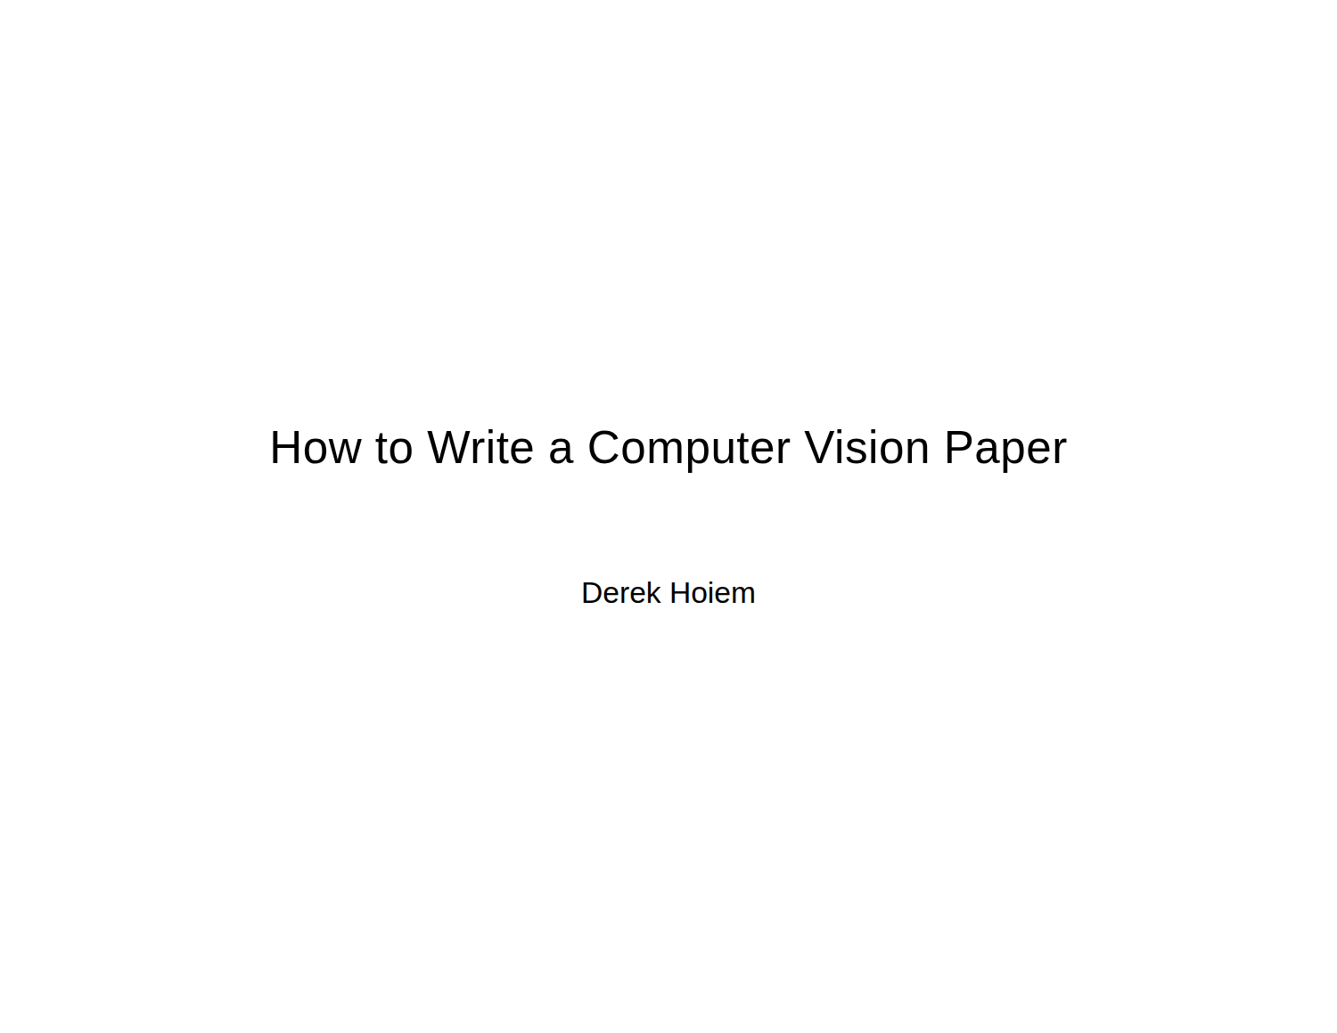How to Write a Computer Vision Paper
Derek Hoiem